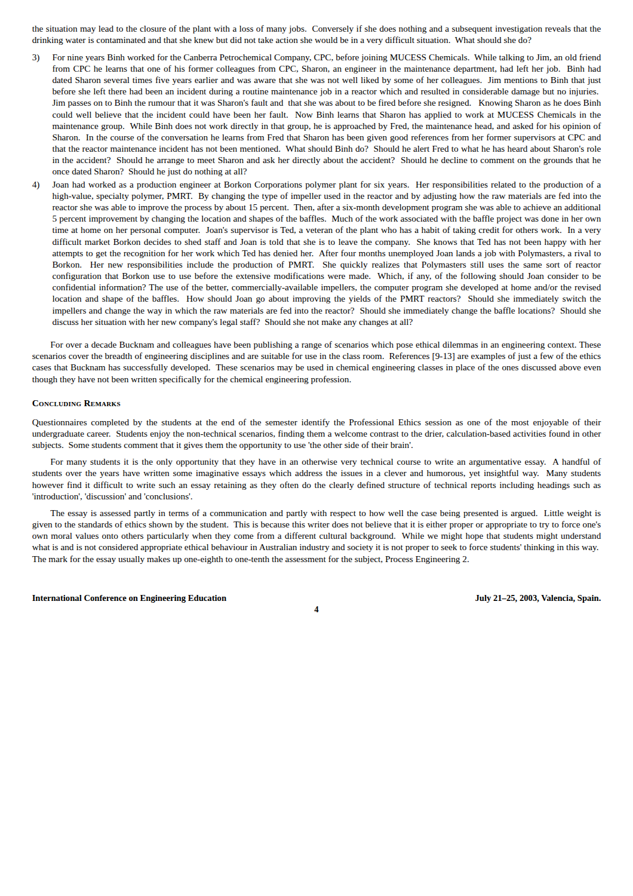the situation may lead to the closure of the plant with a loss of many jobs. Conversely if she does nothing and a subsequent investigation reveals that the drinking water is contaminated and that she knew but did not take action she would be in a very difficult situation. What should she do?
For nine years Binh worked for the Canberra Petrochemical Company, CPC, before joining MUCESS Chemicals. While talking to Jim, an old friend from CPC he learns that one of his former colleagues from CPC, Sharon, an engineer in the maintenance department, had left her job. Binh had dated Sharon several times five years earlier and was aware that she was not well liked by some of her colleagues. Jim mentions to Binh that just before she left there had been an incident during a routine maintenance job in a reactor which and resulted in considerable damage but no injuries. Jim passes on to Binh the rumour that it was Sharon's fault and that she was about to be fired before she resigned. Knowing Sharon as he does Binh could well believe that the incident could have been her fault. Now Binh learns that Sharon has applied to work at MUCESS Chemicals in the maintenance group. While Binh does not work directly in that group, he is approached by Fred, the maintenance head, and asked for his opinion of Sharon. In the course of the conversation he learns from Fred that Sharon has been given good references from her former supervisors at CPC and that the reactor maintenance incident has not been mentioned. What should Binh do? Should he alert Fred to what he has heard about Sharon's role in the accident? Should he arrange to meet Sharon and ask her directly about the accident? Should he decline to comment on the grounds that he once dated Sharon? Should he just do nothing at all?
Joan had worked as a production engineer at Borkon Corporations polymer plant for six years. Her responsibilities related to the production of a high-value, specialty polymer, PMRT. By changing the type of impeller used in the reactor and by adjusting how the raw materials are fed into the reactor she was able to improve the process by about 15 percent. Then, after a six-month development program she was able to achieve an additional 5 percent improvement by changing the location and shapes of the baffles. Much of the work associated with the baffle project was done in her own time at home on her personal computer. Joan's supervisor is Ted, a veteran of the plant who has a habit of taking credit for others work. In a very difficult market Borkon decides to shed staff and Joan is told that she is to leave the company. She knows that Ted has not been happy with her attempts to get the recognition for her work which Ted has denied her. After four months unemployed Joan lands a job with Polymasters, a rival to Borkon. Her new responsibilities include the production of PMRT. She quickly realizes that Polymasters still uses the same sort of reactor configuration that Borkon use to use before the extensive modifications were made. Which, if any, of the following should Joan consider to be confidential information? The use of the better, commercially-available impellers, the computer program she developed at home and/or the revised location and shape of the baffles. How should Joan go about improving the yields of the PMRT reactors? Should she immediately switch the impellers and change the way in which the raw materials are fed into the reactor? Should she immediately change the baffle locations? Should she discuss her situation with her new company's legal staff? Should she not make any changes at all?
For over a decade Bucknam and colleagues have been publishing a range of scenarios which pose ethical dilemmas in an engineering context. These scenarios cover the breadth of engineering disciplines and are suitable for use in the class room. References [9-13] are examples of just a few of the ethics cases that Bucknam has successfully developed. These scenarios may be used in chemical engineering classes in place of the ones discussed above even though they have not been written specifically for the chemical engineering profession.
Concluding Remarks
Questionnaires completed by the students at the end of the semester identify the Professional Ethics session as one of the most enjoyable of their undergraduate career. Students enjoy the non-technical scenarios, finding them a welcome contrast to the drier, calculation-based activities found in other subjects. Some students comment that it gives them the opportunity to use 'the other side of their brain'.
For many students it is the only opportunity that they have in an otherwise very technical course to write an argumentative essay. A handful of students over the years have written some imaginative essays which address the issues in a clever and humorous, yet insightful way. Many students however find it difficult to write such an essay retaining as they often do the clearly defined structure of technical reports including headings such as 'introduction', 'discussion' and 'conclusions'.
The essay is assessed partly in terms of a communication and partly with respect to how well the case being presented is argued. Little weight is given to the standards of ethics shown by the student. This is because this writer does not believe that it is either proper or appropriate to try to force one's own moral values onto others particularly when they come from a different cultural background. While we might hope that students might understand what is and is not considered appropriate ethical behaviour in Australian industry and society it is not proper to seek to force students' thinking in this way. The mark for the essay usually makes up one-eighth to one-tenth the assessment for the subject, Process Engineering 2.
International Conference on Engineering Education July 21–25, 2003, Valencia, Spain.
4